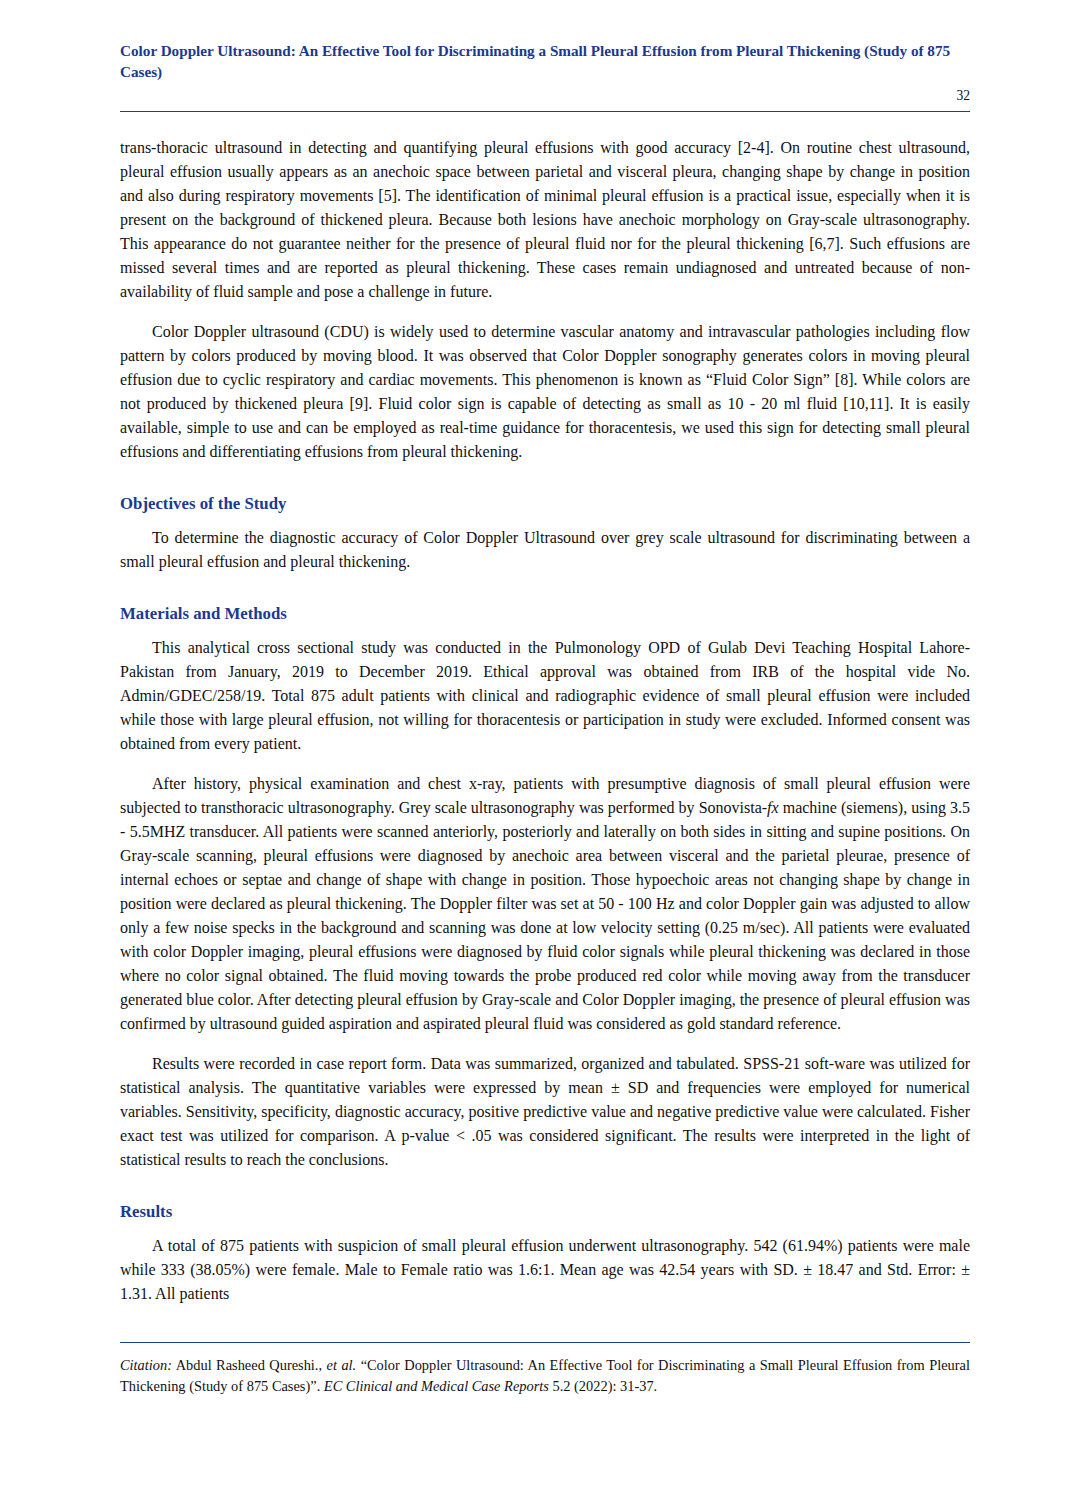Color Doppler Ultrasound: An Effective Tool for Discriminating a Small Pleural Effusion from Pleural Thickening (Study of 875 Cases)
32
trans-thoracic ultrasound in detecting and quantifying pleural effusions with good accuracy [2-4]. On routine chest ultrasound, pleural effusion usually appears as an anechoic space between parietal and visceral pleura, changing shape by change in position and also during respiratory movements [5]. The identification of minimal pleural effusion is a practical issue, especially when it is present on the background of thickened pleura. Because both lesions have anechoic morphology on Gray-scale ultrasonography. This appearance do not guarantee neither for the presence of pleural fluid nor for the pleural thickening [6,7]. Such effusions are missed several times and are reported as pleural thickening. These cases remain undiagnosed and untreated because of non-availability of fluid sample and pose a challenge in future.
Color Doppler ultrasound (CDU) is widely used to determine vascular anatomy and intravascular pathologies including flow pattern by colors produced by moving blood. It was observed that Color Doppler sonography generates colors in moving pleural effusion due to cyclic respiratory and cardiac movements. This phenomenon is known as “Fluid Color Sign” [8]. While colors are not produced by thickened pleura [9]. Fluid color sign is capable of detecting as small as 10 - 20 ml fluid [10,11]. It is easily available, simple to use and can be employed as real-time guidance for thoracentesis, we used this sign for detecting small pleural effusions and differentiating effusions from pleural thickening.
Objectives of the Study
To determine the diagnostic accuracy of Color Doppler Ultrasound over grey scale ultrasound for discriminating between a small pleural effusion and pleural thickening.
Materials and Methods
This analytical cross sectional study was conducted in the Pulmonology OPD of Gulab Devi Teaching Hospital Lahore-Pakistan from January, 2019 to December 2019. Ethical approval was obtained from IRB of the hospital vide No. Admin/GDEC/258/19. Total 875 adult patients with clinical and radiographic evidence of small pleural effusion were included while those with large pleural effusion, not willing for thoracentesis or participation in study were excluded. Informed consent was obtained from every patient.
After history, physical examination and chest x-ray, patients with presumptive diagnosis of small pleural effusion were subjected to transthoracic ultrasonography. Grey scale ultrasonography was performed by Sonovista-fx machine (siemens), using 3.5 - 5.5MHZ transducer. All patients were scanned anteriorly, posteriorly and laterally on both sides in sitting and supine positions. On Gray-scale scanning, pleural effusions were diagnosed by anechoic area between visceral and the parietal pleurae, presence of internal echoes or septae and change of shape with change in position. Those hypoechoic areas not changing shape by change in position were declared as pleural thickening. The Doppler filter was set at 50 - 100 Hz and color Doppler gain was adjusted to allow only a few noise specks in the background and scanning was done at low velocity setting (0.25 m/sec). All patients were evaluated with color Doppler imaging, pleural effusions were diagnosed by fluid color signals while pleural thickening was declared in those where no color signal obtained. The fluid moving towards the probe produced red color while moving away from the transducer generated blue color. After detecting pleural effusion by Gray-scale and Color Doppler imaging, the presence of pleural effusion was confirmed by ultrasound guided aspiration and aspirated pleural fluid was considered as gold standard reference.
Results were recorded in case report form. Data was summarized, organized and tabulated. SPSS-21 soft-ware was utilized for statistical analysis. The quantitative variables were expressed by mean ± SD and frequencies were employed for numerical variables. Sensitivity, specificity, diagnostic accuracy, positive predictive value and negative predictive value were calculated. Fisher exact test was utilized for comparison. A p-value < .05 was considered significant. The results were interpreted in the light of statistical results to reach the conclusions.
Results
A total of 875 patients with suspicion of small pleural effusion underwent ultrasonography. 542 (61.94%) patients were male while 333 (38.05%) were female. Male to Female ratio was 1.6:1. Mean age was 42.54 years with SD. ± 18.47 and Std. Error: ± 1.31. All patients
Citation: Abdul Rasheed Qureshi., et al. “Color Doppler Ultrasound: An Effective Tool for Discriminating a Small Pleural Effusion from Pleural Thickening (Study of 875 Cases)”. EC Clinical and Medical Case Reports 5.2 (2022): 31-37.